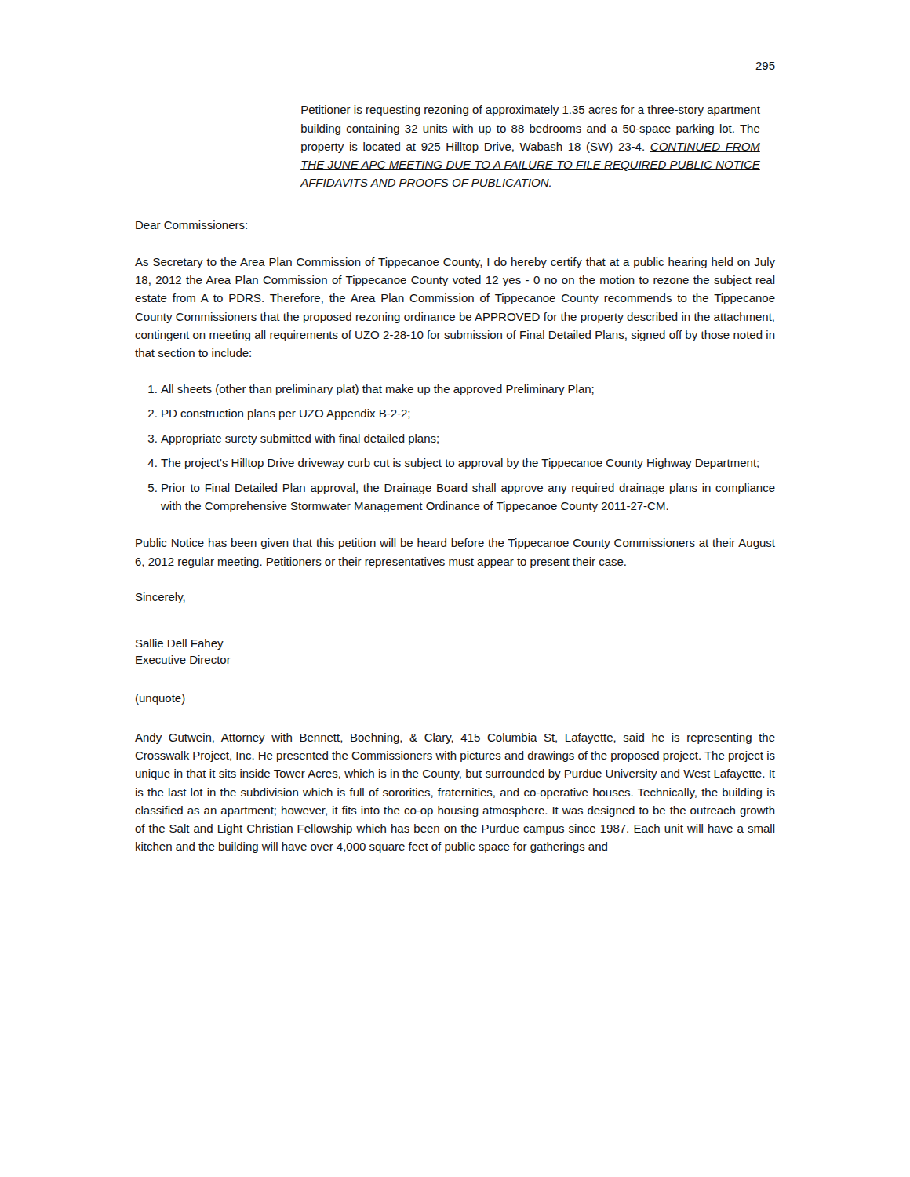295
Petitioner is requesting rezoning of approximately 1.35 acres for a three-story apartment building containing 32 units with up to 88 bedrooms and a 50-space parking lot. The property is located at 925 Hilltop Drive, Wabash 18 (SW) 23-4. CONTINUED FROM THE JUNE APC MEETING DUE TO A FAILURE TO FILE REQUIRED PUBLIC NOTICE AFFIDAVITS AND PROOFS OF PUBLICATION.
Dear Commissioners:
As Secretary to the Area Plan Commission of Tippecanoe County, I do hereby certify that at a public hearing held on July 18, 2012 the Area Plan Commission of Tippecanoe County voted 12 yes - 0 no on the motion to rezone the subject real estate from A to PDRS. Therefore, the Area Plan Commission of Tippecanoe County recommends to the Tippecanoe County Commissioners that the proposed rezoning ordinance be APPROVED for the property described in the attachment, contingent on meeting all requirements of UZO 2-28-10 for submission of Final Detailed Plans, signed off by those noted in that section to include:
All sheets (other than preliminary plat) that make up the approved Preliminary Plan;
PD construction plans per UZO Appendix B-2-2;
Appropriate surety submitted with final detailed plans;
The project's Hilltop Drive driveway curb cut is subject to approval by the Tippecanoe County Highway Department;
Prior to Final Detailed Plan approval, the Drainage Board shall approve any required drainage plans in compliance with the Comprehensive Stormwater Management Ordinance of Tippecanoe County 2011-27-CM.
Public Notice has been given that this petition will be heard before the Tippecanoe County Commissioners at their August 6, 2012 regular meeting. Petitioners or their representatives must appear to present their case.
Sincerely,
Sallie Dell Fahey
Executive Director
(unquote)
Andy Gutwein, Attorney with Bennett, Boehning, & Clary, 415 Columbia St, Lafayette, said he is representing the Crosswalk Project, Inc. He presented the Commissioners with pictures and drawings of the proposed project. The project is unique in that it sits inside Tower Acres, which is in the County, but surrounded by Purdue University and West Lafayette. It is the last lot in the subdivision which is full of sororities, fraternities, and co-operative houses. Technically, the building is classified as an apartment; however, it fits into the co-op housing atmosphere. It was designed to be the outreach growth of the Salt and Light Christian Fellowship which has been on the Purdue campus since 1987. Each unit will have a small kitchen and the building will have over 4,000 square feet of public space for gatherings and